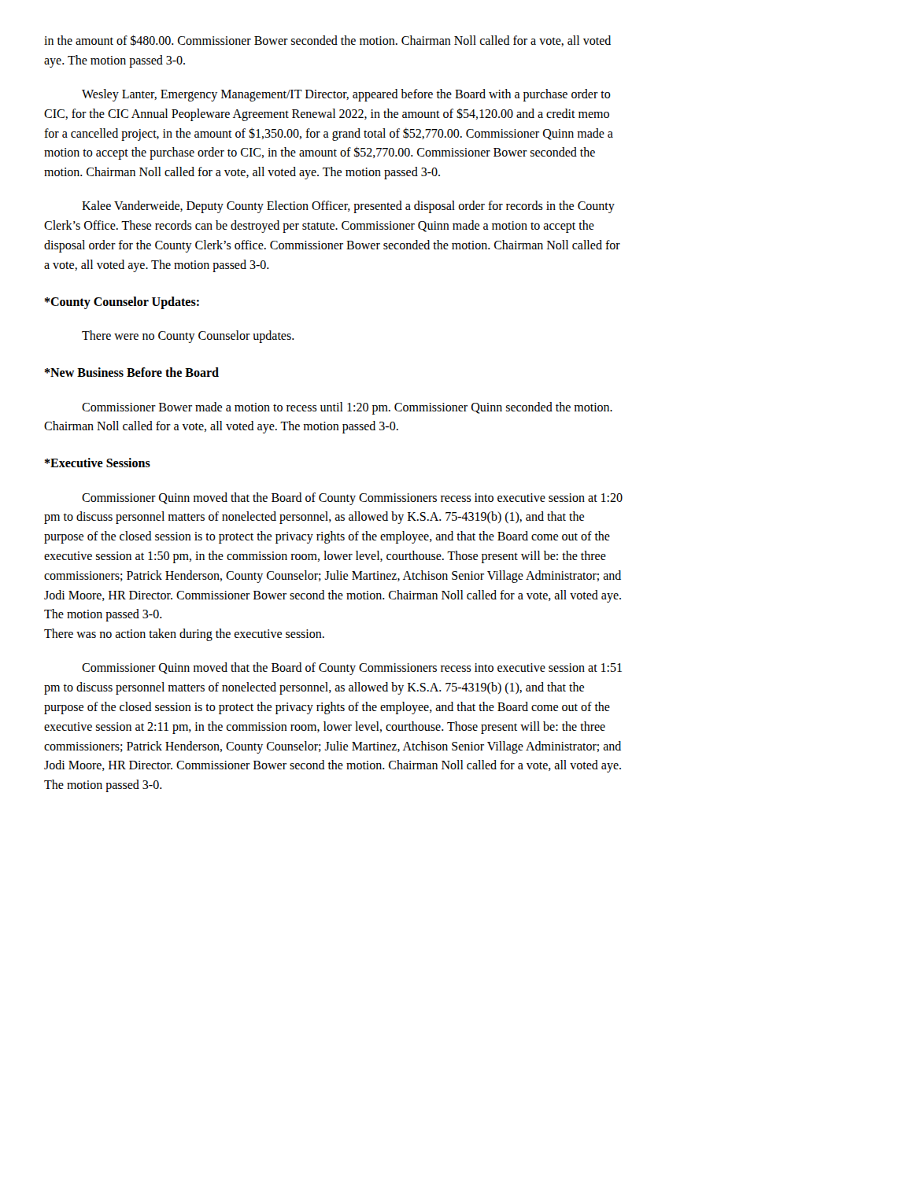in the amount of $480.00. Commissioner Bower seconded the motion. Chairman Noll called for a vote, all voted aye. The motion passed 3-0.
Wesley Lanter, Emergency Management/IT Director, appeared before the Board with a purchase order to CIC, for the CIC Annual Peopleware Agreement Renewal 2022, in the amount of $54,120.00 and a credit memo for a cancelled project, in the amount of $1,350.00, for a grand total of $52,770.00. Commissioner Quinn made a motion to accept the purchase order to CIC, in the amount of $52,770.00. Commissioner Bower seconded the motion. Chairman Noll called for a vote, all voted aye. The motion passed 3-0.
Kalee Vanderweide, Deputy County Election Officer, presented a disposal order for records in the County Clerk’s Office. These records can be destroyed per statute. Commissioner Quinn made a motion to accept the disposal order for the County Clerk’s office. Commissioner Bower seconded the motion. Chairman Noll called for a vote, all voted aye. The motion passed 3-0.
*County Counselor Updates:
There were no County Counselor updates.
*New Business Before the Board
Commissioner Bower made a motion to recess until 1:20 pm. Commissioner Quinn seconded the motion. Chairman Noll called for a vote, all voted aye. The motion passed 3-0.
*Executive Sessions
Commissioner Quinn moved that the Board of County Commissioners recess into executive session at 1:20 pm to discuss personnel matters of nonelected personnel, as allowed by K.S.A. 75-4319(b) (1), and that the purpose of the closed session is to protect the privacy rights of the employee, and that the Board come out of the executive session at 1:50 pm, in the commission room, lower level, courthouse. Those present will be: the three commissioners; Patrick Henderson, County Counselor; Julie Martinez, Atchison Senior Village Administrator; and Jodi Moore, HR Director. Commissioner Bower second the motion. Chairman Noll called for a vote, all voted aye. The motion passed 3-0.
There was no action taken during the executive session.
Commissioner Quinn moved that the Board of County Commissioners recess into executive session at 1:51 pm to discuss personnel matters of nonelected personnel, as allowed by K.S.A. 75-4319(b) (1), and that the purpose of the closed session is to protect the privacy rights of the employee, and that the Board come out of the executive session at 2:11 pm, in the commission room, lower level, courthouse. Those present will be: the three commissioners; Patrick Henderson, County Counselor; Julie Martinez, Atchison Senior Village Administrator; and Jodi Moore, HR Director. Commissioner Bower second the motion. Chairman Noll called for a vote, all voted aye. The motion passed 3-0.